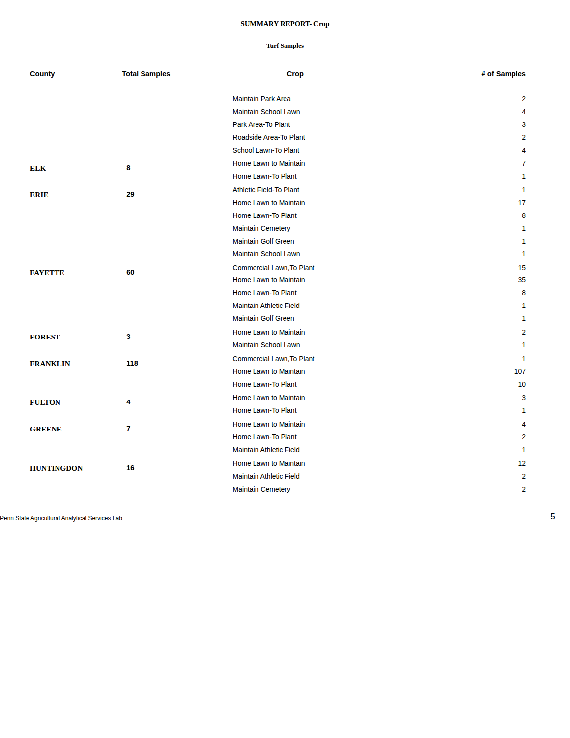SUMMARY REPORT- Crop
Turf Samples
| County | Total Samples | Crop | # of Samples |
| --- | --- | --- | --- |
| | | Maintain Park Area Maintain School Lawn Park Area-To Plant Roadside Area-To Plant School Lawn-To Plant | 2 4 3 2 4 |
| ELK | 8 | Home Lawn to Maintain Home Lawn-To Plant | 7 1 |
| ERIE | 29 | Athletic Field-To Plant Home Lawn to Maintain Home Lawn-To Plant Maintain Cemetery Maintain Golf Green Maintain School Lawn | 1 17 8 1 1 1 |
| FAYETTE | 60 | Commercial Lawn,To Plant Home Lawn to Maintain Home Lawn-To Plant Maintain Athletic Field Maintain Golf Green | 15 35 8 1 1 |
| FOREST | 3 | Home Lawn to Maintain Maintain School Lawn | 2 1 |
| FRANKLIN | 118 | Commercial Lawn,To Plant Home Lawn to Maintain Home Lawn-To Plant | 1 107 10 |
| FULTON | 4 | Home Lawn to Maintain Home Lawn-To Plant | 3 1 |
| GREENE | 7 | Home Lawn to Maintain Home Lawn-To Plant Maintain Athletic Field | 4 2 1 |
| HUNTINGDON | 16 | Home Lawn to Maintain Maintain Athletic Field Maintain Cemetery | 12 2 2 |
Penn State Agricultural Analytical Services Lab 5